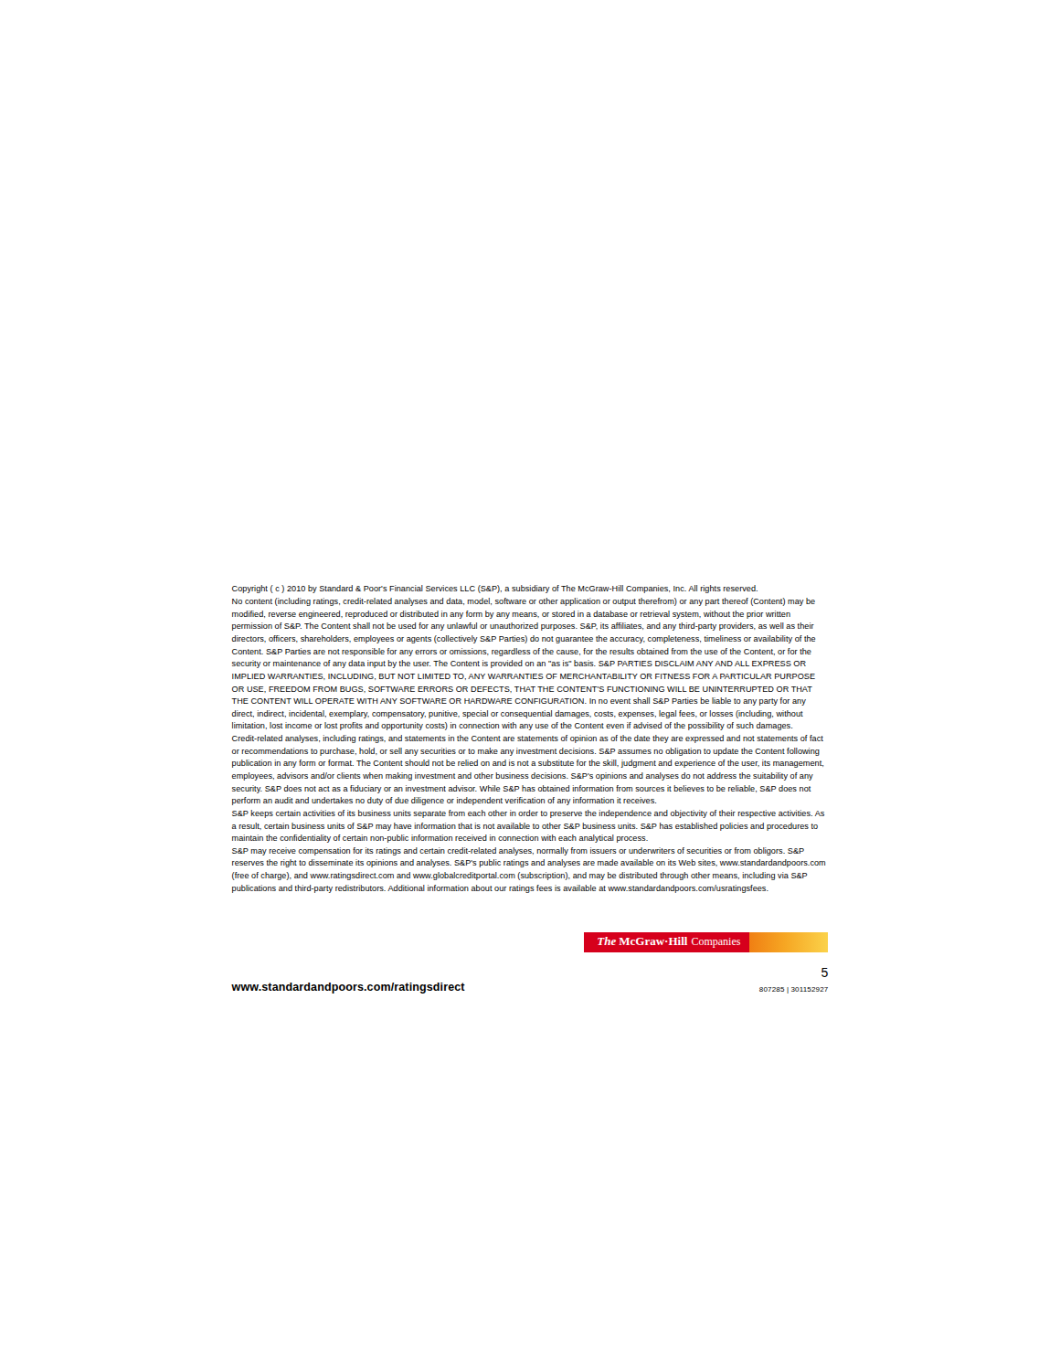Copyright ( c ) 2010 by Standard & Poor's Financial Services LLC (S&P), a subsidiary of The McGraw-Hill Companies, Inc. All rights reserved.
No content (including ratings, credit-related analyses and data, model, software or other application or output therefrom) or any part thereof (Content) may be modified, reverse engineered, reproduced or distributed in any form by any means, or stored in a database or retrieval system, without the prior written permission of S&P. The Content shall not be used for any unlawful or unauthorized purposes. S&P, its affiliates, and any third-party providers, as well as their directors, officers, shareholders, employees or agents (collectively S&P Parties) do not guarantee the accuracy, completeness, timeliness or availability of the Content. S&P Parties are not responsible for any errors or omissions, regardless of the cause, for the results obtained from the use of the Content, or for the security or maintenance of any data input by the user. The Content is provided on an "as is" basis. S&P PARTIES DISCLAIM ANY AND ALL EXPRESS OR IMPLIED WARRANTIES, INCLUDING, BUT NOT LIMITED TO, ANY WARRANTIES OF MERCHANTABILITY OR FITNESS FOR A PARTICULAR PURPOSE OR USE, FREEDOM FROM BUGS, SOFTWARE ERRORS OR DEFECTS, THAT THE CONTENT'S FUNCTIONING WILL BE UNINTERRUPTED OR THAT THE CONTENT WILL OPERATE WITH ANY SOFTWARE OR HARDWARE CONFIGURATION. In no event shall S&P Parties be liable to any party for any direct, indirect, incidental, exemplary, compensatory, punitive, special or consequential damages, costs, expenses, legal fees, or losses (including, without limitation, lost income or lost profits and opportunity costs) in connection with any use of the Content even if advised of the possibility of such damages.
Credit-related analyses, including ratings, and statements in the Content are statements of opinion as of the date they are expressed and not statements of fact or recommendations to purchase, hold, or sell any securities or to make any investment decisions. S&P assumes no obligation to update the Content following publication in any form or format. The Content should not be relied on and is not a substitute for the skill, judgment and experience of the user, its management, employees, advisors and/or clients when making investment and other business decisions. S&P's opinions and analyses do not address the suitability of any security. S&P does not act as a fiduciary or an investment advisor. While S&P has obtained information from sources it believes to be reliable, S&P does not perform an audit and undertakes no duty of due diligence or independent verification of any information it receives.
S&P keeps certain activities of its business units separate from each other in order to preserve the independence and objectivity of their respective activities. As a result, certain business units of S&P may have information that is not available to other S&P business units. S&P has established policies and procedures to maintain the confidentiality of certain non-public information received in connection with each analytical process.
S&P may receive compensation for its ratings and certain credit-related analyses, normally from issuers or underwriters of securities or from obligors. S&P reserves the right to disseminate its opinions and analyses. S&P's public ratings and analyses are made available on its Web sites, www.standardandpoors.com (free of charge), and www.ratingsdirect.com and www.globalcreditportal.com (subscription), and may be distributed through other means, including via S&P publications and third-party redistributors. Additional information about our ratings fees is available at www.standardandpoors.com/usratingsfees.
The McGraw·Hill Companies
www.standardandpoors.com/ratingsdirect
5
807285 | 301152927